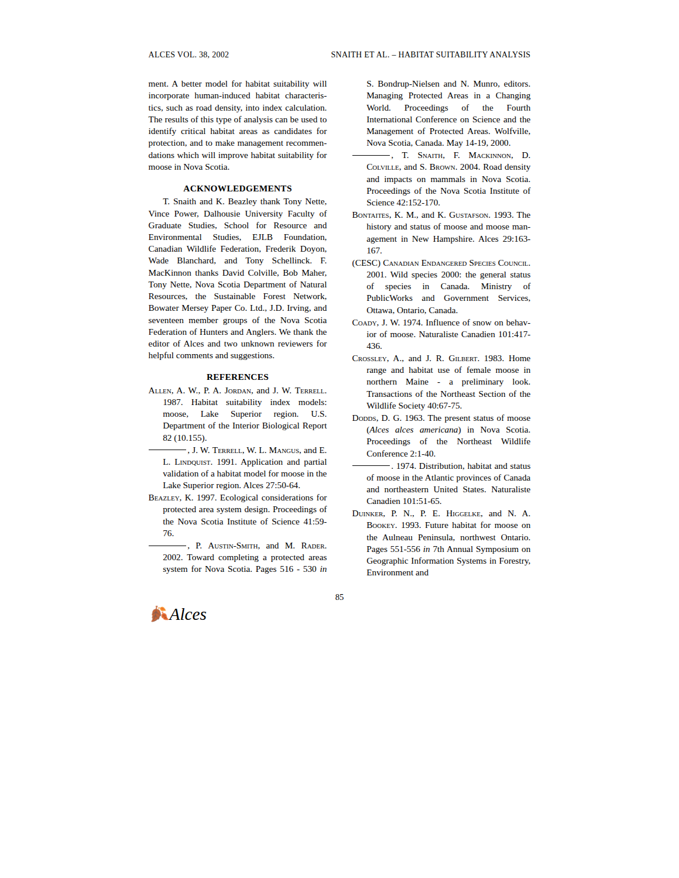ALCES VOL. 38, 2002 SNAITH ET AL. – HABITAT SUITABILITY ANALYSIS
ment. A better model for habitat suitability will incorporate human-induced habitat characteristics, such as road density, into index calculation. The results of this type of analysis can be used to identify critical habitat areas as candidates for protection, and to make management recommendations which will improve habitat suitability for moose in Nova Scotia.
Acknowledgements
T. Snaith and K. Beazley thank Tony Nette, Vince Power, Dalhousie University Faculty of Graduate Studies, School for Resource and Environmental Studies, EJLB Foundation, Canadian Wildlife Federation, Frederik Doyon, Wade Blanchard, and Tony Schellinck. F. MacKinnon thanks David Colville, Bob Maher, Tony Nette, Nova Scotia Department of Natural Resources, the Sustainable Forest Network, Bowater Mersey Paper Co. Ltd., J.D. Irving, and seventeen member groups of the Nova Scotia Federation of Hunters and Anglers. We thank the editor of Alces and two unknown reviewers for helpful comments and suggestions.
References
Allen, A. W., P. A. Jordan, and J. W. Terrell. 1987. Habitat suitability index models: moose, Lake Superior region. U.S. Department of the Interior Biological Report 82 (10.155).
, J. W. Terrell, W. L. Mangus, and E. L. Lindquist. 1991. Application and partial validation of a habitat model for moose in the Lake Superior region. Alces 27:50-64.
Beazley, K. 1997. Ecological considerations for protected area system design. Proceedings of the Nova Scotia Institute of Science 41:59-76.
, P. Austin-Smith, and M. Rader. 2002. Toward completing a protected areas system for Nova Scotia. Pages 516 - 530 in S. Bondrup-Nielsen and N. Munro, editors. Managing Protected Areas in a Changing World. Proceedings of the Fourth International Conference on Science and the Management of Protected Areas. Wolfville, Nova Scotia, Canada. May 14-19, 2000.
, T. Snaith, F. Mackinnon, D. Colville, and S. Brown. 2004. Road density and impacts on mammals in Nova Scotia. Proceedings of the Nova Scotia Institute of Science 42:152-170.
Bontaites, K. M., and K. Gustafson. 1993. The history and status of moose and moose management in New Hampshire. Alces 29:163-167.
(CESC) Canadian Endangered Species Council. 2001. Wild species 2000: the general status of species in Canada. Ministry of PublicWorks and Government Services, Ottawa, Ontario, Canada.
Coady, J. W. 1974. Influence of snow on behavior of moose. Naturaliste Canadien 101:417-436.
Crossley, A., and J. R. Gilbert. 1983. Home range and habitat use of female moose in northern Maine - a preliminary look. Transactions of the Northeast Section of the Wildlife Society 40:67-75.
Dodds, D. G. 1963. The present status of moose (Alces alces americana) in Nova Scotia. Proceedings of the Northeast Wildlife Conference 2:1-40.
. 1974. Distribution, habitat and status of moose in the Atlantic provinces of Canada and northeastern United States. Naturaliste Canadien 101:51-65.
Duinker, P. N., P. E. Higgelke, and N. A. Bookey. 1993. Future habitat for moose on the Aulneau Peninsula, northwest Ontario. Pages 551-556 in 7th Annual Symposium on Geographic Information Systems in Forestry, Environment and
85
🍂 Alces